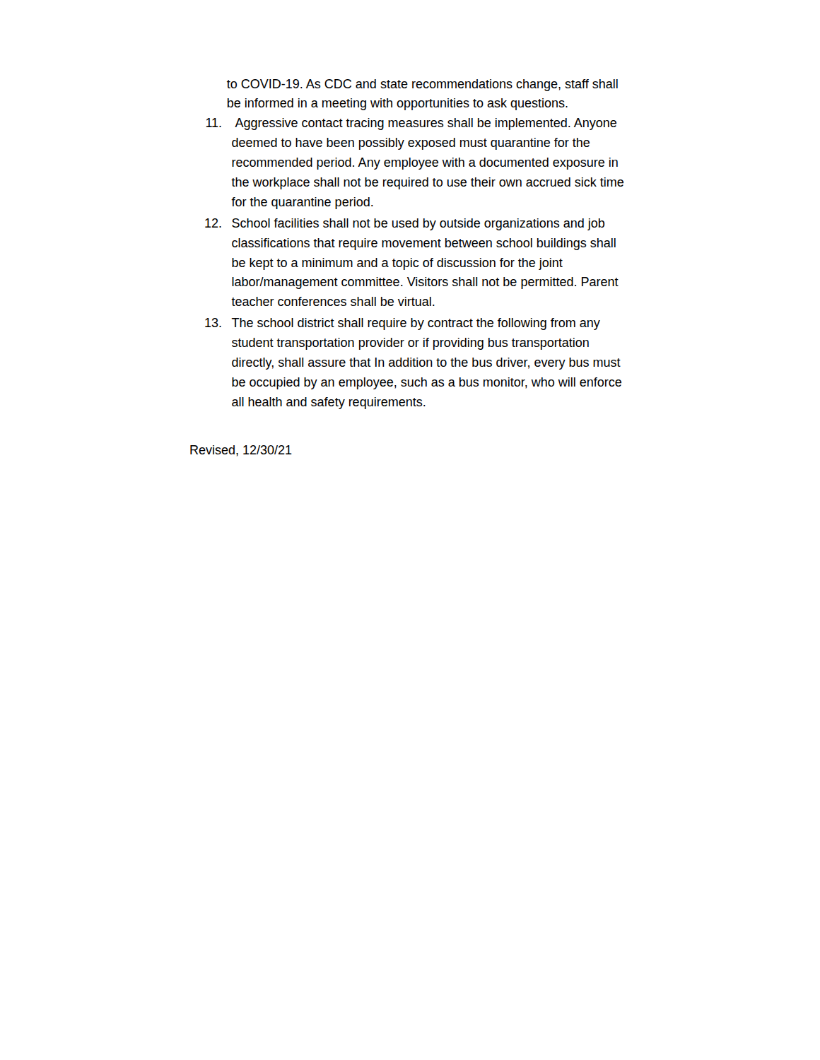to COVID-19. As CDC and state recommendations change, staff shall be informed in a meeting with opportunities to ask questions.
11. Aggressive contact tracing measures shall be implemented. Anyone deemed to have been possibly exposed must quarantine for the recommended period. Any employee with a documented exposure in the workplace shall not be required to use their own accrued sick time for the quarantine period.
12. School facilities shall not be used by outside organizations and job classifications that require movement between school buildings shall be kept to a minimum and a topic of discussion for the joint labor/management committee. Visitors shall not be permitted. Parent teacher conferences shall be virtual.
13. The school district shall require by contract the following from any student transportation provider or if providing bus transportation directly, shall assure that In addition to the bus driver, every bus must be occupied by an employee, such as a bus monitor, who will enforce all health and safety requirements.
Revised, 12/30/21